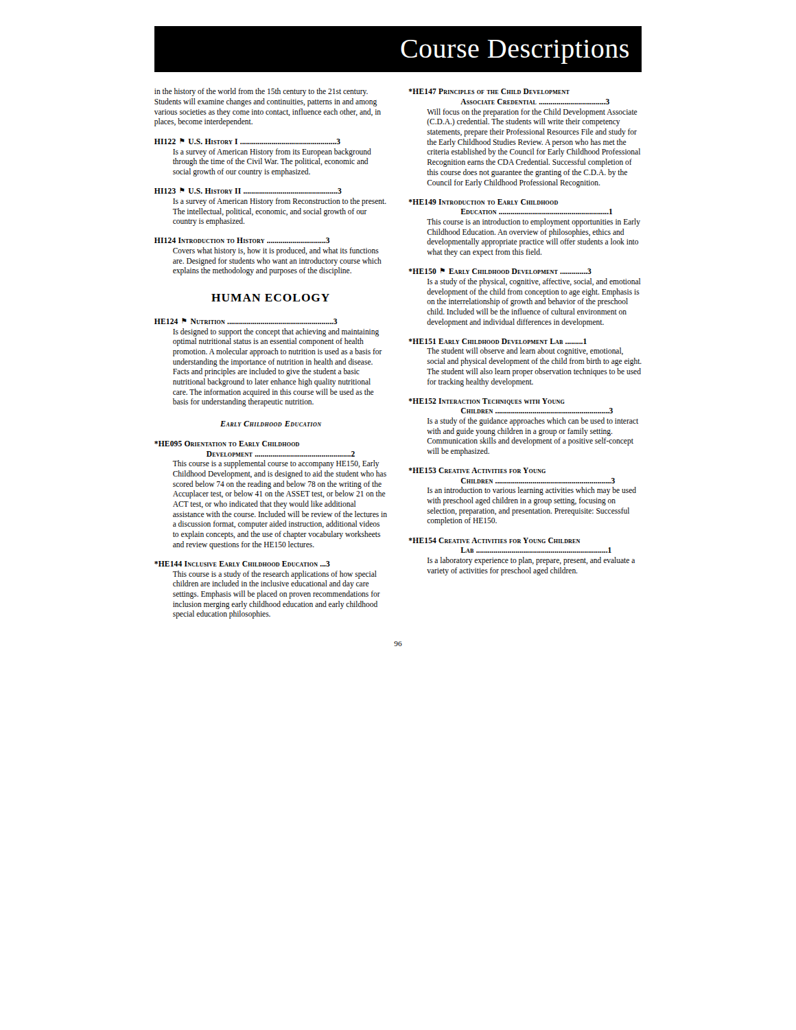Course Descriptions
in the history of the world from the 15th century to the 21st century. Students will examine changes and continuities, patterns in and among various societies as they come into contact, influence each other, and, in places, become interdependent.
HI122 ⚑ U.S. History I ................................................. 3
Is a survey of American History from its European background through the time of the Civil War. The political, economic and social growth of our country is emphasized.
HI123 ⚑ U.S. History II ................................................ 3
Is a survey of American History from Reconstruction to the present. The intellectual, political, economic, and social growth of our country is emphasized.
HI124 Introduction to History .............................. 3
Covers what history is, how it is produced, and what its functions are. Designed for students who want an introductory course which explains the methodology and purposes of the discipline.
HUMAN ECOLOGY
HE124 ⚑ Nutrition ...................................................... 3
Is designed to support the concept that achieving and maintaining optimal nutritional status is an essential component of health promotion. A molecular approach to nutrition is used as a basis for understanding the importance of nutrition in health and disease. Facts and principles are included to give the student a basic nutritional background to later enhance high quality nutritional care. The information acquired in this course will be used as the basis for understanding therapeutic nutrition.
Early Childhood Education
*HE095 Orientation to Early Childhood
Development ................................................. 2
This course is a supplemental course to accompany HE150, Early Childhood Development, and is designed to aid the student who has scored below 74 on the reading and below 78 on the writing of the Accuplacer test, or below 41 on the ASSET test, or below 21 on the ACT test, or who indicated that they would like additional assistance with the course. Included will be review of the lectures in a discussion format, computer aided instruction, additional videos to explain concepts, and the use of chapter vocabulary worksheets and review questions for the HE150 lectures.
*HE144 Inclusive Early Childhood Education ... 3
This course is a study of the research applications of how special children are included in the inclusive educational and day care settings. Emphasis will be placed on proven recommendations for inclusion merging early childhood education and early childhood special education philosophies.
*HE147 Principles of the Child Development
Associate Credential .................................. 3
Will focus on the preparation for the Child Development Associate (C.D.A.) credential. The students will write their competency statements, prepare their Professional Resources File and study for the Early Childhood Studies Review. A person who has met the criteria established by the Council for Early Childhood Professional Recognition earns the CDA Credential. Successful completion of this course does not guarantee the granting of the C.D.A. by the Council for Early Childhood Professional Recognition.
*HE149 Introduction to Early Childhood
Education ........................................................ 1
This course is an introduction to employment opportunities in Early Childhood Education. An overview of philosophies, ethics and developmentally appropriate practice will offer students a look into what they can expect from this field.
*HE150 ⚑ Early Childhood Development .............. 3
Is a study of the physical, cognitive, affective, social, and emotional development of the child from conception to age eight. Emphasis is on the interrelationship of growth and behavior of the preschool child. Included will be the influence of cultural environment on development and individual differences in development.
*HE151 Early Childhood Development Lab ......... 1
The student will observe and learn about cognitive, emotional, social and physical development of the child from birth to age eight. The student will also learn proper observation techniques to be used for tracking healthy development.
*HE152 Interaction Techniques with Young
Children .......................................................... 3
Is a study of the guidance approaches which can be used to interact with and guide young children in a group or family setting. Communication skills and development of a positive self-concept will be emphasized.
*HE153 Creative Activities for Young
Children ........................................................... 3
Is an introduction to various learning activities which may be used with preschool aged children in a group setting, focusing on selection, preparation, and presentation. Prerequisite: Successful completion of HE150.
*HE154 Creative Activities for Young Children
Lab ................................................................... 1
Is a laboratory experience to plan, prepare, present, and evaluate a variety of activities for preschool aged children.
96